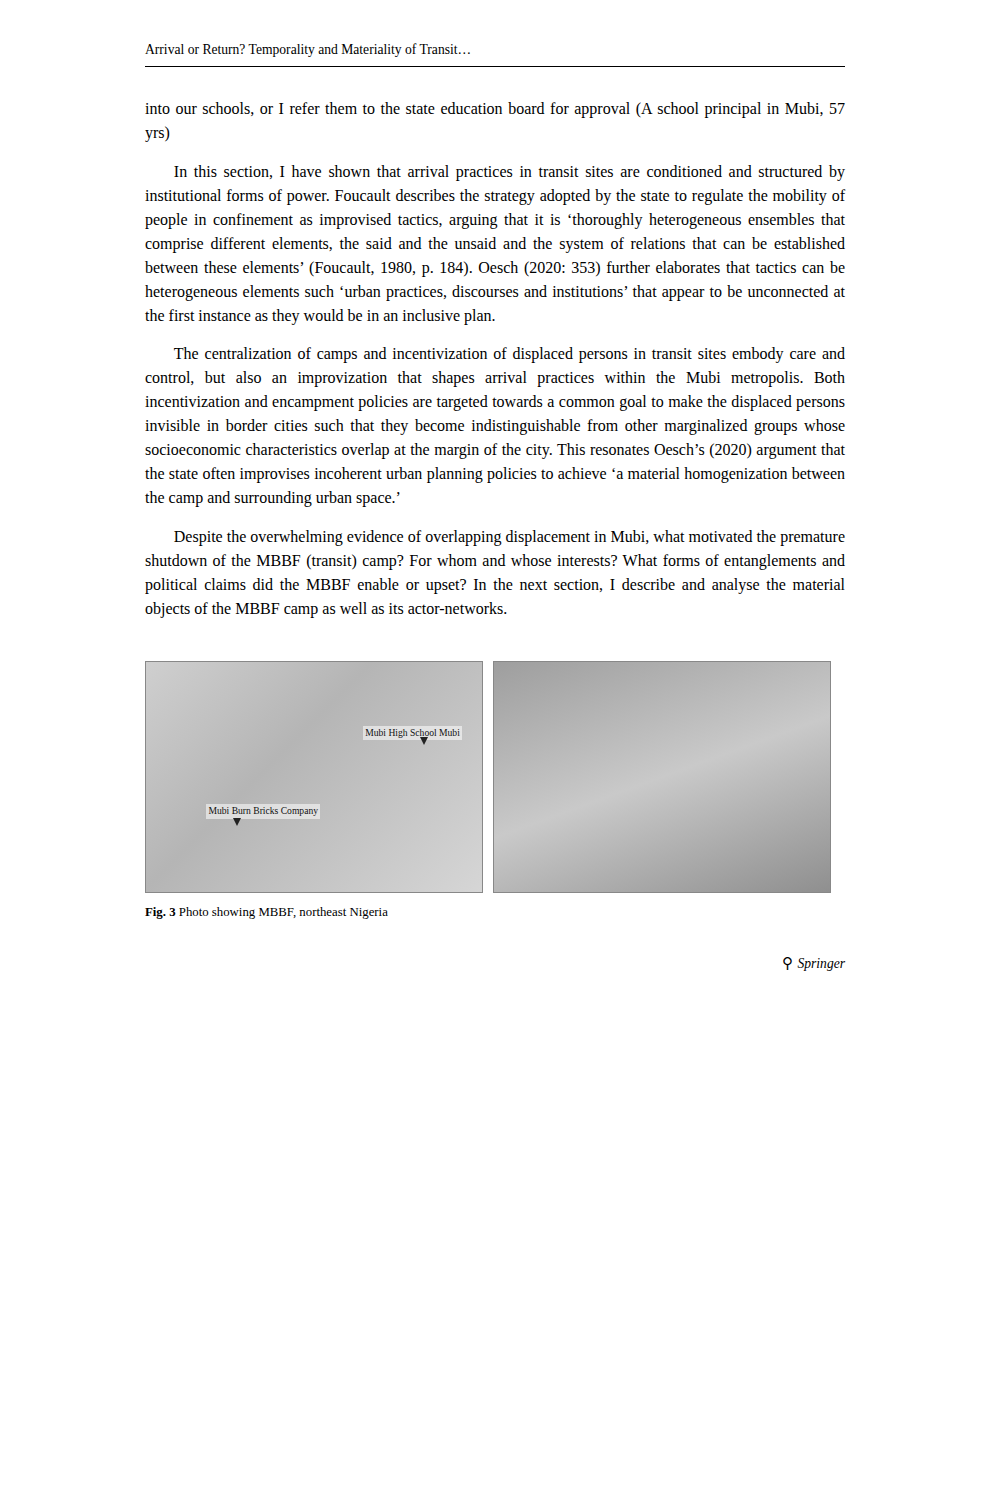Arrival or Return? Temporality and Materiality of Transit…
into our schools, or I refer them to the state education board for approval (A school principal in Mubi, 57 yrs)
In this section, I have shown that arrival practices in transit sites are conditioned and structured by institutional forms of power. Foucault describes the strategy adopted by the state to regulate the mobility of people in confinement as improvised tactics, arguing that it is ‘thoroughly heterogeneous ensembles that comprise different elements, the said and the unsaid and the system of relations that can be established between these elements’ (Foucault, 1980, p. 184). Oesch (2020: 353) further elaborates that tactics can be heterogeneous elements such ‘urban practices, discourses and institutions’ that appear to be unconnected at the first instance as they would be in an inclusive plan.
The centralization of camps and incentivization of displaced persons in transit sites embody care and control, but also an improvization that shapes arrival practices within the Mubi metropolis. Both incentivization and encampment policies are targeted towards a common goal to make the displaced persons invisible in border cities such that they become indistinguishable from other marginalized groups whose socioeconomic characteristics overlap at the margin of the city. This resonates Oesch’s (2020) argument that the state often improvises incoherent urban planning policies to achieve ‘a material homogenization between the camp and surrounding urban space.’
Despite the overwhelming evidence of overlapping displacement in Mubi, what motivated the premature shutdown of the MBBF (transit) camp? For whom and whose interests? What forms of entanglements and political claims did the MBBF enable or upset? In the next section, I describe and analyse the material objects of the MBBF camp as well as its actor-networks.
Mubi High School Mubi Mubi Burn Bricks Company
Fig. 3 Photo showing MBBF, northeast Nigeria
⚲Springer